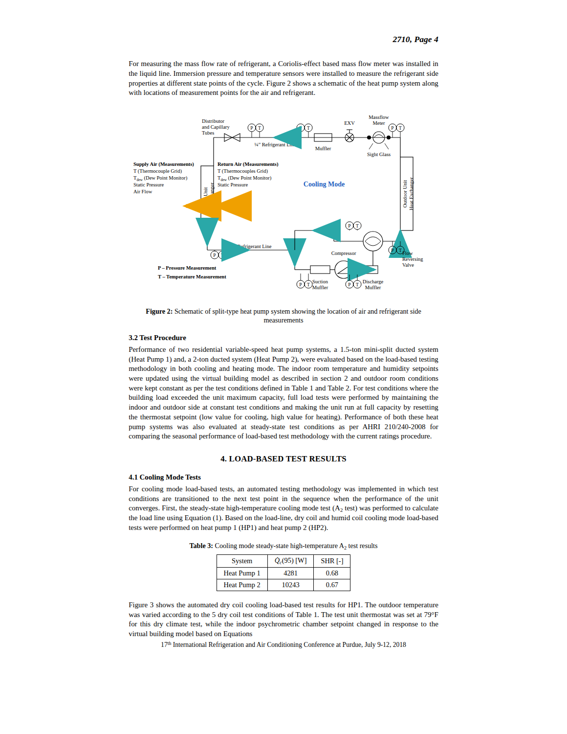2710, Page 4
For measuring the mass flow rate of refrigerant, a Coriolis-effect based mass flow meter was installed in the liquid line. Immersion pressure and temperature sensors were installed to measure the refrigerant side properties at different state points of the cycle. Figure 2 shows a schematic of the heat pump system along with locations of measurement points for the air and refrigerant.
Indoor Unit Heat Exchanger Outdoor Unit Heat Exchanger Distributor and Capillary Tubes Muffler EXV Massflow Meter Sight Glass P T P T P T ¼” Refrigerant Line Cooling Mode Supply Air (Measurements) T (Thermocouple Grid) Tdew (Dew Point Monitor) Static Pressure Air Flow Return Air (Measurements) T (Thermocouples Grid) Tdew (Dew Point Monitor) Static Pressure Suction Muffler Compressor Discharge Muffler Flow Reversing Valve P T P T P T P T P T ½” Refrigerant Line P – Pressure Measurement T – Temperature Measurement
Figure 2: Schematic of split-type heat pump system showing the location of air and refrigerant side measurements
3.2 Test Procedure
Performance of two residential variable-speed heat pump systems, a 1.5-ton mini-split ducted system (Heat Pump 1) and, a 2-ton ducted system (Heat Pump 2), were evaluated based on the load-based testing methodology in both cooling and heating mode. The indoor room temperature and humidity setpoints were updated using the virtual building model as described in section 2 and outdoor room conditions were kept constant as per the test conditions defined in Table 1 and Table 2. For test conditions where the building load exceeded the unit maximum capacity, full load tests were performed by maintaining the indoor and outdoor side at constant test conditions and making the unit run at full capacity by resetting the thermostat setpoint (low value for cooling, high value for heating). Performance of both these heat pump systems was also evaluated at steady-state test conditions as per AHRI 210/240-2008 for comparing the seasonal performance of load-based test methodology with the current ratings procedure.
4. LOAD-BASED TEST RESULTS
4.1 Cooling Mode Tests
For cooling mode load-based tests, an automated testing methodology was implemented in which test conditions are transitioned to the next test point in the sequence when the performance of the unit converges. First, the steady-state high-temperature cooling mode test (A2 test) was performed to calculate the load line using Equation (1). Based on the load-line, dry coil and humid coil cooling mode load-based tests were performed on heat pump 1 (HP1) and heat pump 2 (HP2).
Table 3: Cooling mode steady-state high-temperature A2 test results
| System | Q̇ c (95) [W] | SHR [-] |
| Heat Pump 1 | 4281 | 0.68 |
| Heat Pump 2 | 10243 | 0.67 |
Figure 3 shows the automated dry coil cooling load-based test results for HP1. The outdoor temperature was varied according to the 5 dry coil test conditions of Table 1. The test unit thermostat was set at 79°F for this dry climate test, while the indoor psychrometric chamber setpoint changed in response to the virtual building model based on Equations
17th International Refrigeration and Air Conditioning Conference at Purdue, July 9-12, 2018